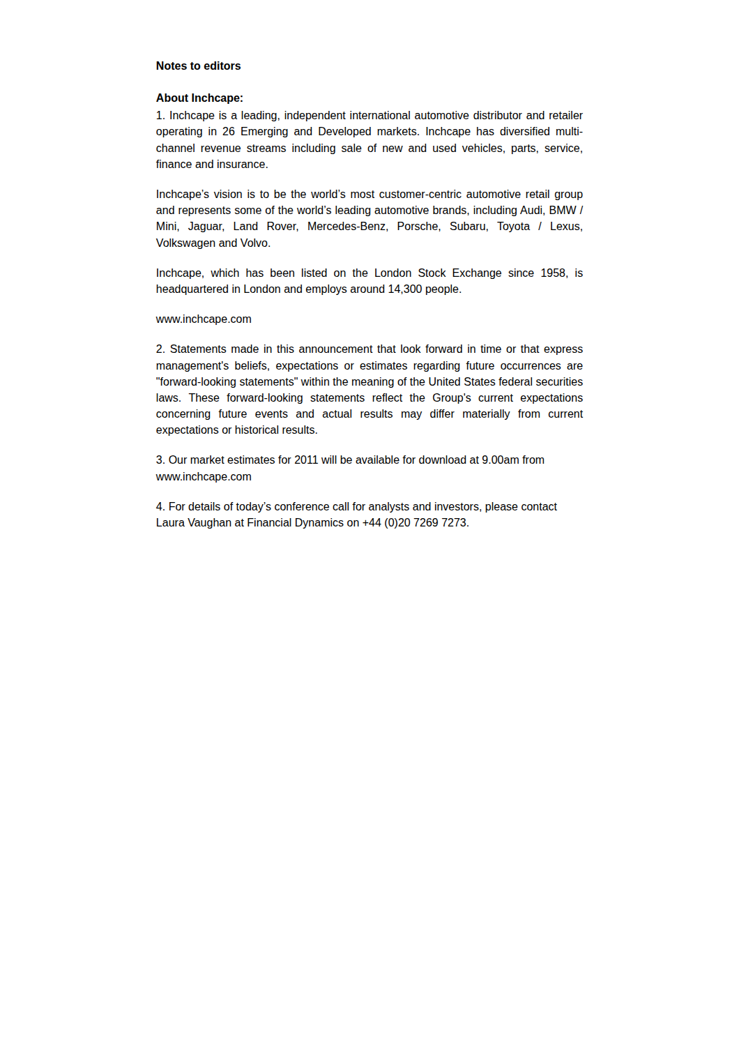Notes to editors
About Inchcape:
1. Inchcape is a leading, independent international automotive distributor and retailer operating in 26 Emerging and Developed markets. Inchcape has diversified multi-channel revenue streams including sale of new and used vehicles, parts, service, finance and insurance.
Inchcape’s vision is to be the world’s most customer-centric automotive retail group and represents some of the world’s leading automotive brands, including Audi, BMW / Mini, Jaguar, Land Rover, Mercedes-Benz, Porsche, Subaru, Toyota / Lexus, Volkswagen and Volvo.
Inchcape, which has been listed on the London Stock Exchange since 1958, is headquartered in London and employs around 14,300 people.
www.inchcape.com
2. Statements made in this announcement that look forward in time or that express management's beliefs, expectations or estimates regarding future occurrences are "forward-looking statements" within the meaning of the United States federal securities laws. These forward-looking statements reflect the Group's current expectations concerning future events and actual results may differ materially from current expectations or historical results.
3. Our market estimates for 2011 will be available for download at 9.00am from www.inchcape.com
4. For details of today’s conference call for analysts and investors, please contact Laura Vaughan at Financial Dynamics on +44 (0)20 7269 7273.